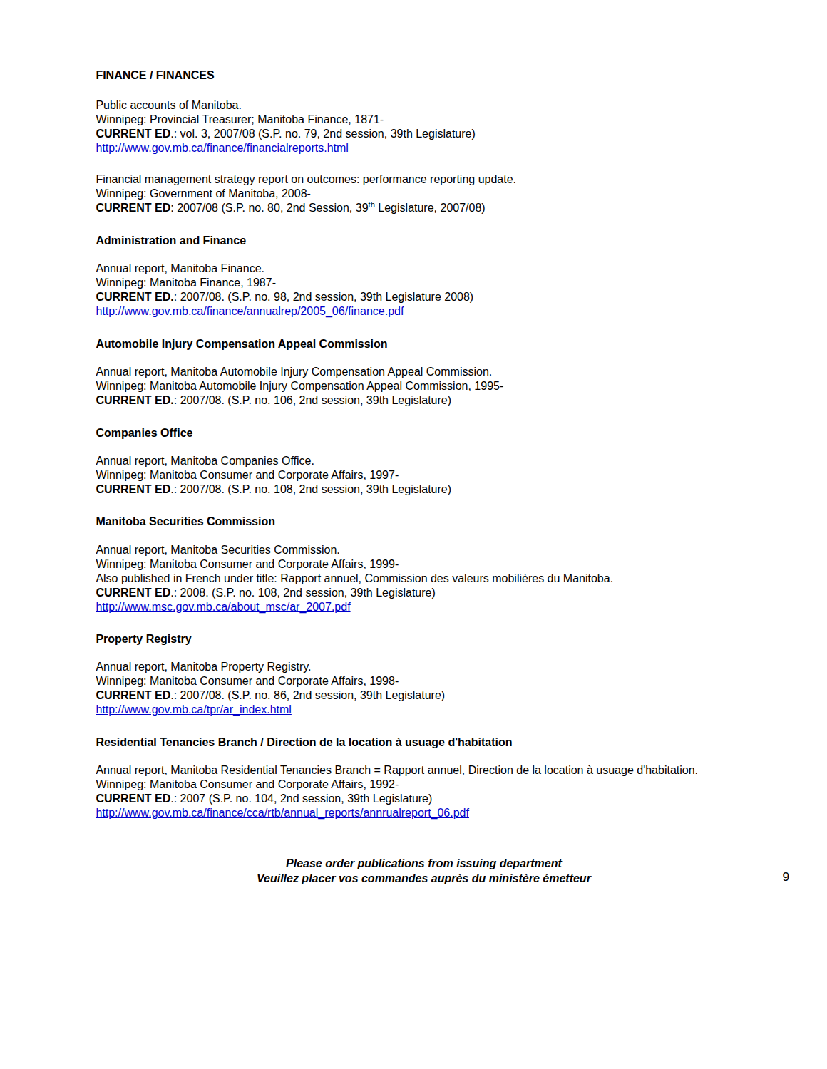FINANCE / FINANCES
Public accounts of Manitoba.
Winnipeg: Provincial Treasurer; Manitoba Finance, 1871-
CURRENT ED.: vol. 3, 2007/08 (S.P. no. 79, 2nd session, 39th Legislature)
http://www.gov.mb.ca/finance/financialreports.html
Financial management strategy report on outcomes: performance reporting update.
Winnipeg: Government of Manitoba, 2008-
CURRENT ED: 2007/08 (S.P. no. 80, 2nd Session, 39th Legislature, 2007/08)
Administration and Finance
Annual report, Manitoba Finance.
Winnipeg: Manitoba Finance, 1987-
CURRENT ED.: 2007/08. (S.P. no. 98, 2nd session, 39th Legislature 2008)
http://www.gov.mb.ca/finance/annualrep/2005_06/finance.pdf
Automobile Injury Compensation Appeal Commission
Annual report, Manitoba Automobile Injury Compensation Appeal Commission.
Winnipeg: Manitoba Automobile Injury Compensation Appeal Commission, 1995-
CURRENT ED.: 2007/08. (S.P. no. 106, 2nd session, 39th Legislature)
Companies Office
Annual report, Manitoba Companies Office.
Winnipeg: Manitoba Consumer and Corporate Affairs, 1997-
CURRENT ED.: 2007/08. (S.P. no. 108, 2nd session, 39th Legislature)
Manitoba Securities Commission
Annual report, Manitoba Securities Commission.
Winnipeg: Manitoba Consumer and Corporate Affairs, 1999-
Also published in French under title: Rapport annuel, Commission des valeurs mobilières du Manitoba.
CURRENT ED.: 2008. (S.P. no. 108, 2nd session, 39th Legislature)
http://www.msc.gov.mb.ca/about_msc/ar_2007.pdf
Property Registry
Annual report, Manitoba Property Registry.
Winnipeg: Manitoba Consumer and Corporate Affairs, 1998-
CURRENT ED.: 2007/08. (S.P. no. 86, 2nd session, 39th Legislature)
http://www.gov.mb.ca/tpr/ar_index.html
Residential Tenancies Branch / Direction de la location à usuage d'habitation
Annual report, Manitoba Residential Tenancies Branch = Rapport annuel, Direction de la location à usuage d'habitation.
Winnipeg: Manitoba Consumer and Corporate Affairs, 1992-
CURRENT ED.: 2007 (S.P. no. 104, 2nd session, 39th Legislature)
http://www.gov.mb.ca/finance/cca/rtb/annual_reports/annrualreport_06.pdf
Please order publications from issuing department
Veuillez placer vos commandes auprès du ministère émetteur 9